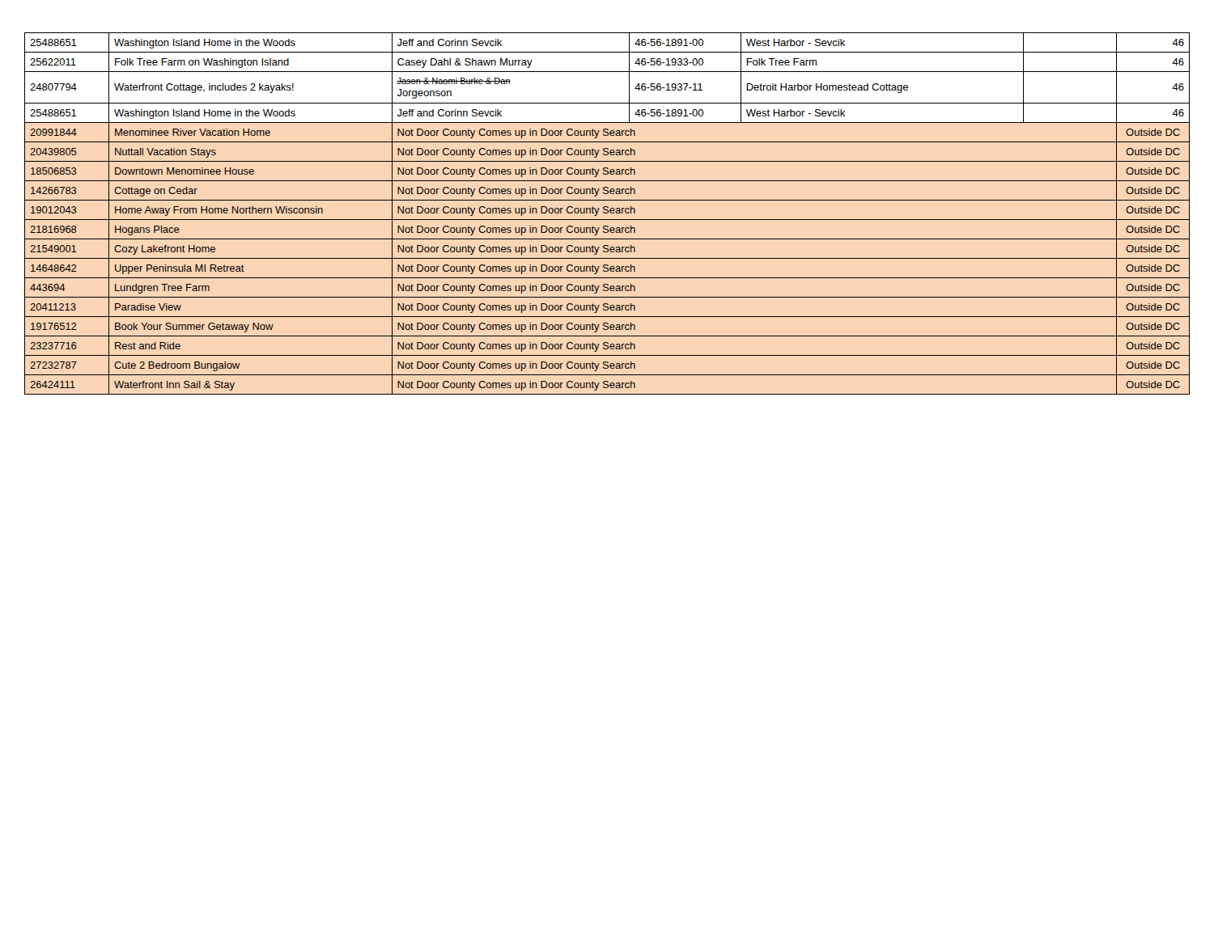| 25488651 | Washington Island Home in the Woods | Jeff and Corinn Sevcik | 46-56-1891-00 | West Harbor - Sevcik | | 46 |
| 25622011 | Folk Tree Farm on Washington Island | Casey Dahl & Shawn Murray | 46-56-1933-00 | Folk Tree Farm | | 46 |
| 24807794 | Waterfront Cottage, includes 2 kayaks! | Jason & Naomi Burke & Dan Jorgeonson | 46-56-1937-11 | Detroit Harbor Homestead Cottage | | 46 |
| 25488651 | Washington Island Home in the Woods | Jeff and Corinn Sevcik | 46-56-1891-00 | West Harbor - Sevcik | | 46 |
| 20991844 | Menominee River Vacation Home | Not Door County Comes up in Door County Search | Outside DC |
| 20439805 | Nuttall Vacation Stays | Not Door County Comes up in Door County Search | Outside DC |
| 18506853 | Downtown Menominee House | Not Door County Comes up in Door County Search | Outside DC |
| 14266783 | Cottage on Cedar | Not Door County Comes up in Door County Search | Outside DC |
| 19012043 | Home Away From Home Northern Wisconsin | Not Door County Comes up in Door County Search | Outside DC |
| 21816968 | Hogans Place | Not Door County Comes up in Door County Search | Outside DC |
| 21549001 | Cozy Lakefront Home | Not Door County Comes up in Door County Search | Outside DC |
| 14648642 | Upper Peninsula MI Retreat | Not Door County Comes up in Door County Search | Outside DC |
| 443694 | Lundgren Tree Farm | Not Door County Comes up in Door County Search | Outside DC |
| 20411213 | Paradise View | Not Door County Comes up in Door County Search | Outside DC |
| 19176512 | Book Your Summer Getaway Now | Not Door County Comes up in Door County Search | Outside DC |
| 23237716 | Rest and Ride | Not Door County Comes up in Door County Search | Outside DC |
| 27232787 | Cute 2 Bedroom Bungalow | Not Door County Comes up in Door County Search | Outside DC |
| 26424111 | Waterfront Inn Sail & Stay | Not Door County Comes up in Door County Search | Outside DC |